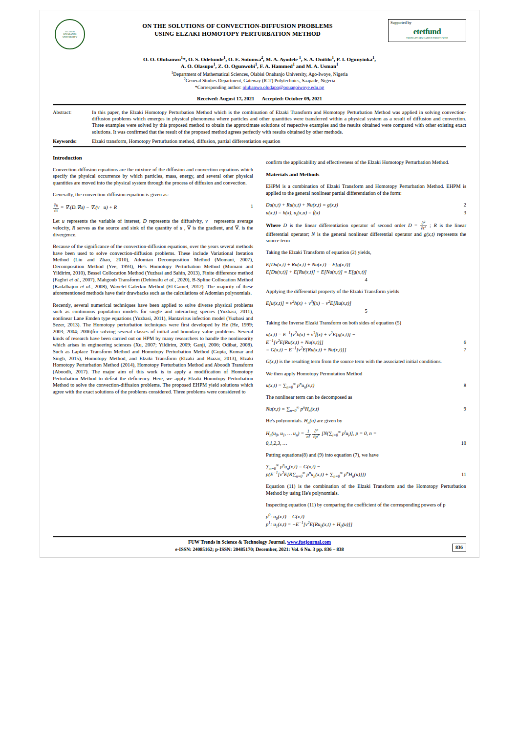OLABISI
ONABANJO
UNIVERSITY
ON THE SOLUTIONS OF CONVECTION-DIFFUSION PROBLEMS
USING ELZAKI HOMOTOPY PERTURBATION METHOD
Supported by
etetfund
TERTIARY EDUCATION TRUST FUND
O. O. Olubanwo1*, O. S. Odetunde1, O. E. Sotonwa2, M. A. Ayodele 1, S. A. Onitilo1, P. I. Ogunyinka1,
A. O. Olasupo1, Z. O. Ogunwobi1, F. A. Hammed1 and M. A. Usman1
1Department of Mathematical Sciences, Olabisi Onabanjo University, Ago-Iwoye, Nigeria
2General Studies Department, Gateway (ICT) Polytechnics, Saapade, Nigeria
*Corresponding author: olubanwo.oludapo@oouagoiwoye.edu.ng
Received: August 17, 2021 Accepted: October 09, 2021
Abstract:
In this paper, the Elzaki Homotopy Perturbation Method which is the combination of Elzaki Transform and Homotopy Perturbation Method was applied in solving convection-diffusion problems which emerges in physical phenomena where particles and other quantities were transferred within a physical system as a result of diffusion and convection. Three examples were solved by this proposed method to obtain the approximate solutions of respective examples and the results obtained were compared with other existing exact solutions. It was confirmed that the result of the proposed method agrees perfectly with results obtained by other methods.
Keywords:
Elzaki transform, Homotopy Perturbation method, diffusion, partial differentiation equation
Introduction
Convection-diffusion equations are the mixture of the diffusion and convection equations which specify the physical occurrence by which particles, mass, energy, and several other physical quantities are moved into the physical system through the process of diffusion and convection.
Generally, the convection-diffusion equation is given as:
∂u∂t = ∇.(D.∇u) − ∇.(v⃗u) + R 1
Let u represents the variable of interest, D represents the diffusivity, v⃗ represents average velocity, R serves as the source and sink of the quantity of u , ∇ is the gradient, and ∇. is the divergence.
Because of the significance of the convection-diffusion equations, over the years several methods have been used to solve convection-diffusion problems. These include Variational Iteration Method (Liu and Zhao, 2010), Adomian Decomposition Method (Momani, 2007), Decomposition Method (Yee, 1993), He's Homotopy Perturbation Method (Momani and Yildirim, 2010), Bessel Collocation Method (Yuzbasi and Sahin, 2013), Finite difference method (Faghri et al., 2007), Mahgoub Transform (Dehinsilu et al., 2020), B-Spline Collocation Method (Kadalbajoo et al., 2008), Wavelet-Galerkin Method (El-Gamel, 2012). The majority of these aforementioned methods have their drawbacks such as the calculations of Adomian polynomials.
Recently, several numerical techniques have been applied to solve diverse physical problems such as continuous population models for single and interacting species (Yuzbasi, 2011), nonlinear Lane Emden type equations (Yuzbasi, 2011), Hantavirus infection model (Yuzbasi and Sezer, 2013). The Homotopy perturbation techniques were first developed by He (He, 1999; 2003; 2004; 2006)for solving several classes of initial and boundary value problems. Several kinds of research have been carried out on HPM by many researchers to handle the nonlinearity which arises in engineering sciences (Xu, 2007; Yildirim, 2009; Ganji, 2006; Odibat, 2008). Such as Laplace Transform Method and Homotopy Perturbation Method (Gupta, Kumar and Singh, 2015), Homotopy Method, and Elzaki Transform (Elzaki and Biazar, 2013), Elzaki Homotopy Perturbation Method (2014), Homotopy Perturbation Method and Aboodh Transform (Aboodh, 2017). The major aim of this work is to apply a modification of Homotopy Perturbation Method to defeat the deficiency. Here, we apply Elzaki Homotopy Perturbation Method to solve the convection-diffusion problems. The proposed EHPM yield solutions which agree with the exact solutions of the problems considered. Three problems were considered to
confirm the applicability and effectiveness of the Elzaki Homotopy Perturbation Method.
Materials and Methods
EHPM is a combination of Elzaki Transform and Homotopy Perturbation Method. EHPM is applied to the general nonlinear partial differentiation of the form:
Du(x,t) + Ru(x,t) + Nu(x,t) = g(x,t) 2
u(x,t) = h(x), ut(x,u) = f(x) 3
Where D is the linear differentiation operator of second order D = ∂2∂t2 ; R is the linear differential operator; N is the general nonlinear differential operator and g(x,t) represents the source term
Taking the Elzaki Transform of equation (2) yields,
E[Du(x,t) + Ru(x,t) + Nu(x,t) = E[g(x,t)]
E[Du(x,t)] + E[Ru(x,t)] + E[Nu(x,t)] = E[g(x,t)]
4
Applying the differential property of the Elzaki Transform yields
E[u(x,t)] = v2h(x) + v3f(x) − v2E[Ru(x,t)]
5
Taking the Inverse Elzaki Transform on both sides of equation (5)
u(x,t) = E−1[v2h(x) + v3f(x) + v2E[g(x,t)] −
E−1[v2E[Ru(x,t) + Nu(x,t)]] 6
= G(x,t) − E−1[v2E[Ru(x,t) + Nu(x,t)]] 7
G(x,t) is the resulting term from the source term with the associated initial conditions.
We then apply Homotopy Permutation Method
u(x,t) = ∑n=0∞ pnun(x,t) 8
The nonlinear term can be decomposed as
Nu(x,t) = ∑n=0∞ pnHn(x,t) 9
He's polynomials. Hn(u) are given by
Hn(u0, u1, … un) = 1 n! ∂n∂pn [N(∑i=0∞ piui)], p = 0, n =
0,1,2,3, … 10
Putting equations(8) and (9) into equation (7), we have
∑n=0∞ pnun(x,t) = G(x,t) −
p(E−1[v2E[R∑n=0∞ pnun(x,t) + ∑n=0∞ pnHn(u)]]) 11
Equation (11) is the combination of the Elzaki Transform and the Homotopy Perturbation Method by using He's polynomials.
Inspecting equation (11) by comparing the coefficient of the corresponding powers of p
p0: u0(x,t) = G(x,t)
p1: u1(x,t) = −E−1[v2E[Ru0(x,t) + H0(u)]]
FUW Trends in Science & Technology Journal, www.ftstjournal.com
e-ISSN: 24085162; p-ISSN: 20485170; December, 2021: Vol. 6 No. 3 pp. 836 – 838
836